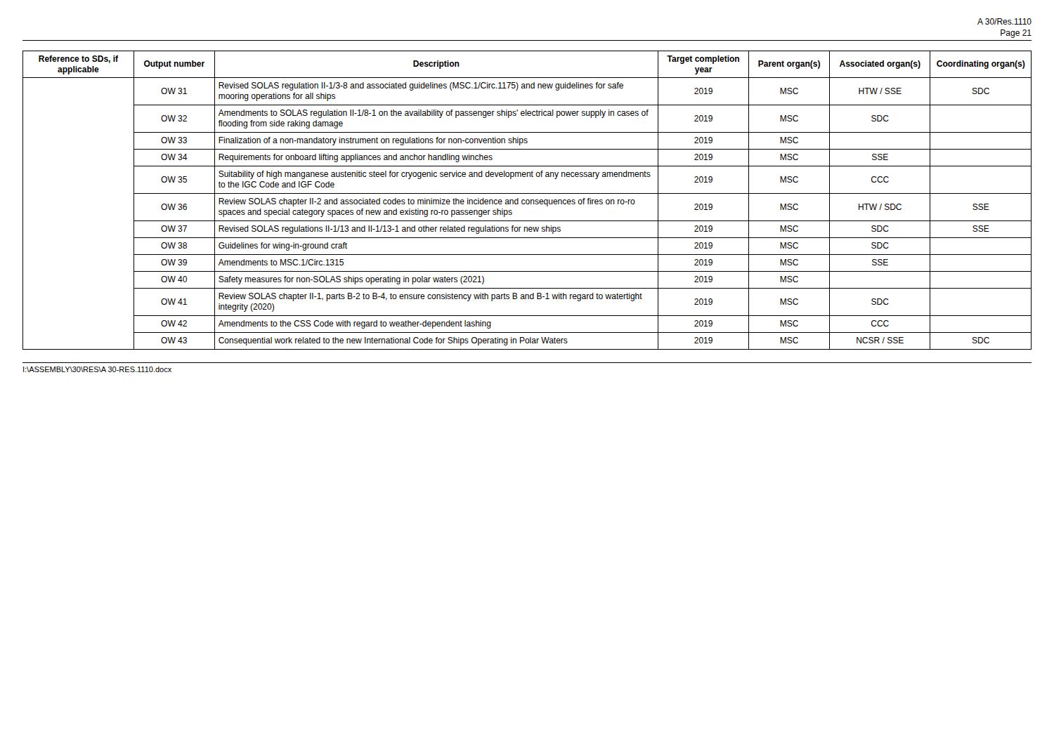A 30/Res.1110
Page 21
| Reference to SDs, if applicable | Output number | Description | Target completion year | Parent organ(s) | Associated organ(s) | Coordinating organ(s) |
| --- | --- | --- | --- | --- | --- | --- |
| | OW 31 | Revised SOLAS regulation II-1/3-8 and associated guidelines (MSC.1/Circ.1175) and new guidelines for safe mooring operations for all ships | 2019 | MSC | HTW / SSE | SDC |
| OW 32 | Amendments to SOLAS regulation II-1/8-1 on the availability of passenger ships' electrical power supply in cases of flooding from side raking damage | 2019 | MSC | SDC | |
| OW 33 | Finalization of a non-mandatory instrument on regulations for non-convention ships | 2019 | MSC | | |
| OW 34 | Requirements for onboard lifting appliances and anchor handling winches | 2019 | MSC | SSE | |
| OW 35 | Suitability of high manganese austenitic steel for cryogenic service and development of any necessary amendments to the IGC Code and IGF Code | 2019 | MSC | CCC | |
| OW 36 | Review SOLAS chapter II-2 and associated codes to minimize the incidence and consequences of fires on ro-ro spaces and special category spaces of new and existing ro-ro passenger ships | 2019 | MSC | HTW / SDC | SSE |
| OW 37 | Revised SOLAS regulations II-1/13 and II-1/13-1 and other related regulations for new ships | 2019 | MSC | SDC | SSE |
| OW 38 | Guidelines for wing-in-ground craft | 2019 | MSC | SDC | |
| OW 39 | Amendments to MSC.1/Circ.1315 | 2019 | MSC | SSE | |
| OW 40 | Safety measures for non-SOLAS ships operating in polar waters (2021) | 2019 | MSC | | |
| OW 41 | Review SOLAS chapter II-1, parts B-2 to B-4, to ensure consistency with parts B and B-1 with regard to watertight integrity (2020) | 2019 | MSC | SDC | |
| OW 42 | Amendments to the CSS Code with regard to weather-dependent lashing | 2019 | MSC | CCC | |
| OW 43 | Consequential work related to the new International Code for Ships Operating in Polar Waters | 2019 | MSC | NCSR / SSE | SDC |
I:\ASSEMBLY\30\RES\A 30-RES.1110.docx